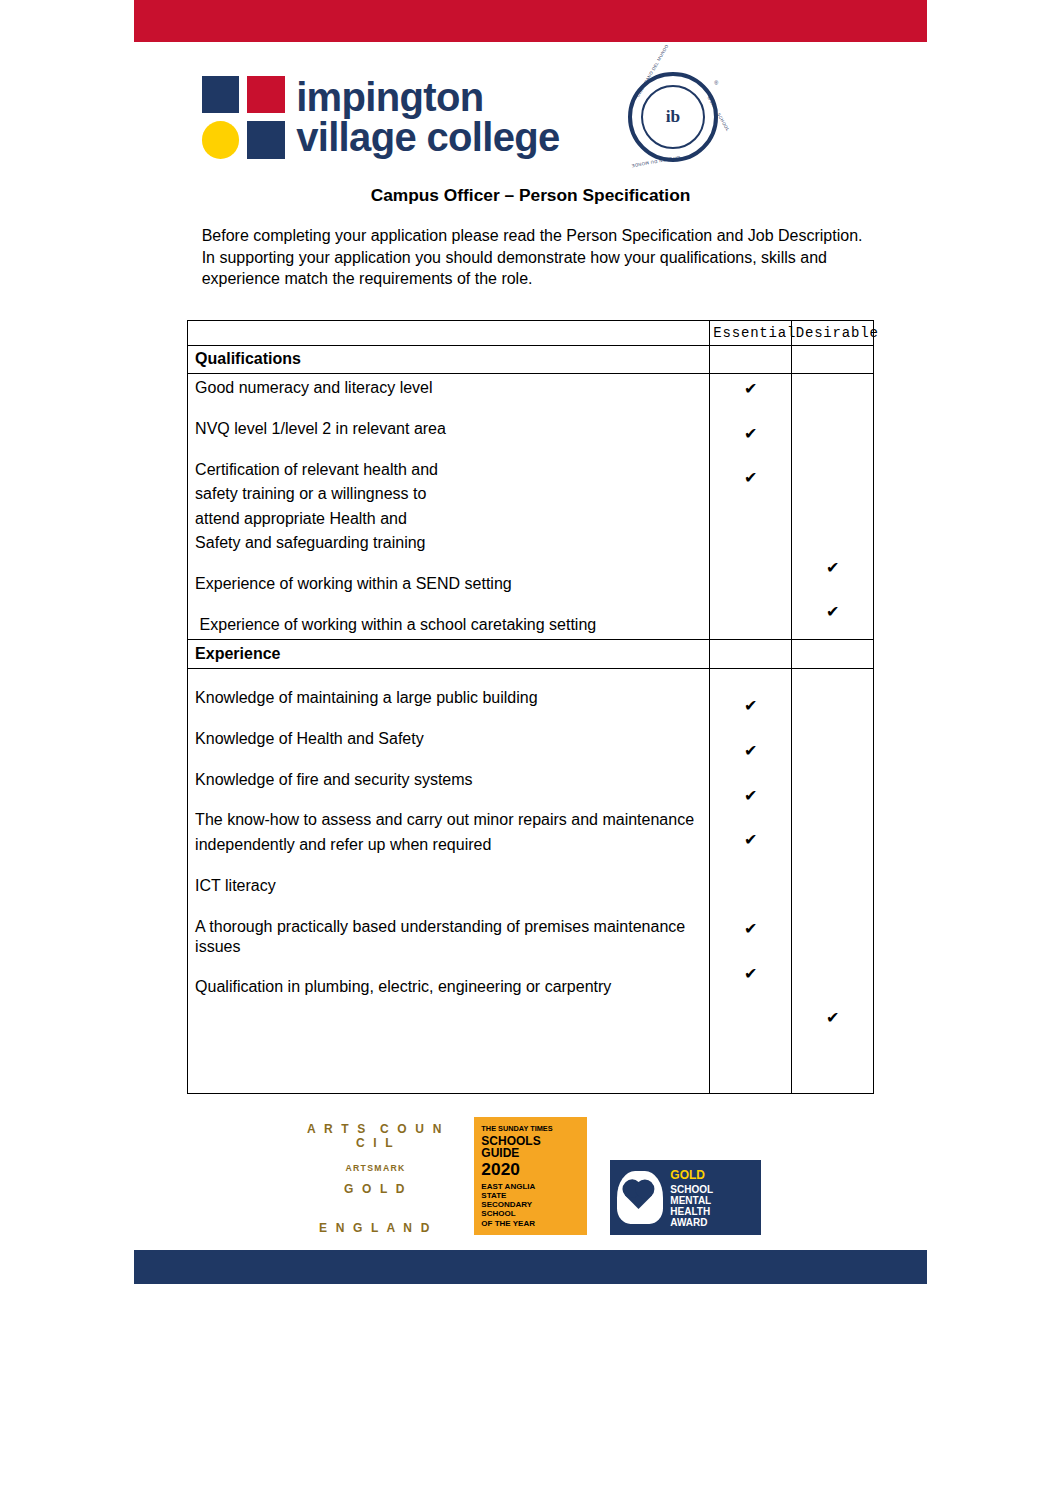impington
village college
CIUDADANO DEL MUNDO WORLD SCHOOL CITOYEN DU MONDE
ib
®
Campus Officer – Person Specification
Before completing your application please read the Person Specification and Job Description. In supporting your application you should demonstrate how your qualifications, skills and experience match the requirements of the role.
| | Essential | Desirable |
| --- | --- | --- |
| Qualifications | | |
| Good numeracy and literacy level NVQ level 1/level 2 in relevant area Certification of relevant health and safety training or a willingness to attend appropriate Health and Safety and safeguarding training Experience of working within a SEND setting Experience of working within a school caretaking setting | ✔ . ✔ . ✔ | . . . . . . . . ✔ . ✔ |
| Experience | | |
| Knowledge of maintaining a large public building Knowledge of Health and Safety Knowledge of fire and security systems The know-how to assess and carry out minor repairs and maintenance independently and refer up when required ICT literacy A thorough practically based understanding of premises maintenance issues Qualification in plumbing, electric, engineering or carpentry | . ✔ . ✔ . ✔ . ✔ . . . ✔ . ✔ | . . . . . . . . . . . . . . . ✔ |
A R T S C O U N C I L
ARTSMARK
G O L D
E N G L A N D
THE SUNDAY TIMES
SCHOOLS
GUIDE
2020
EAST ANGLIA
STATE
SECONDARY
SCHOOL
OF THE YEAR
GOLD
SCHOOL
MENTAL
HEALTH
AWARD